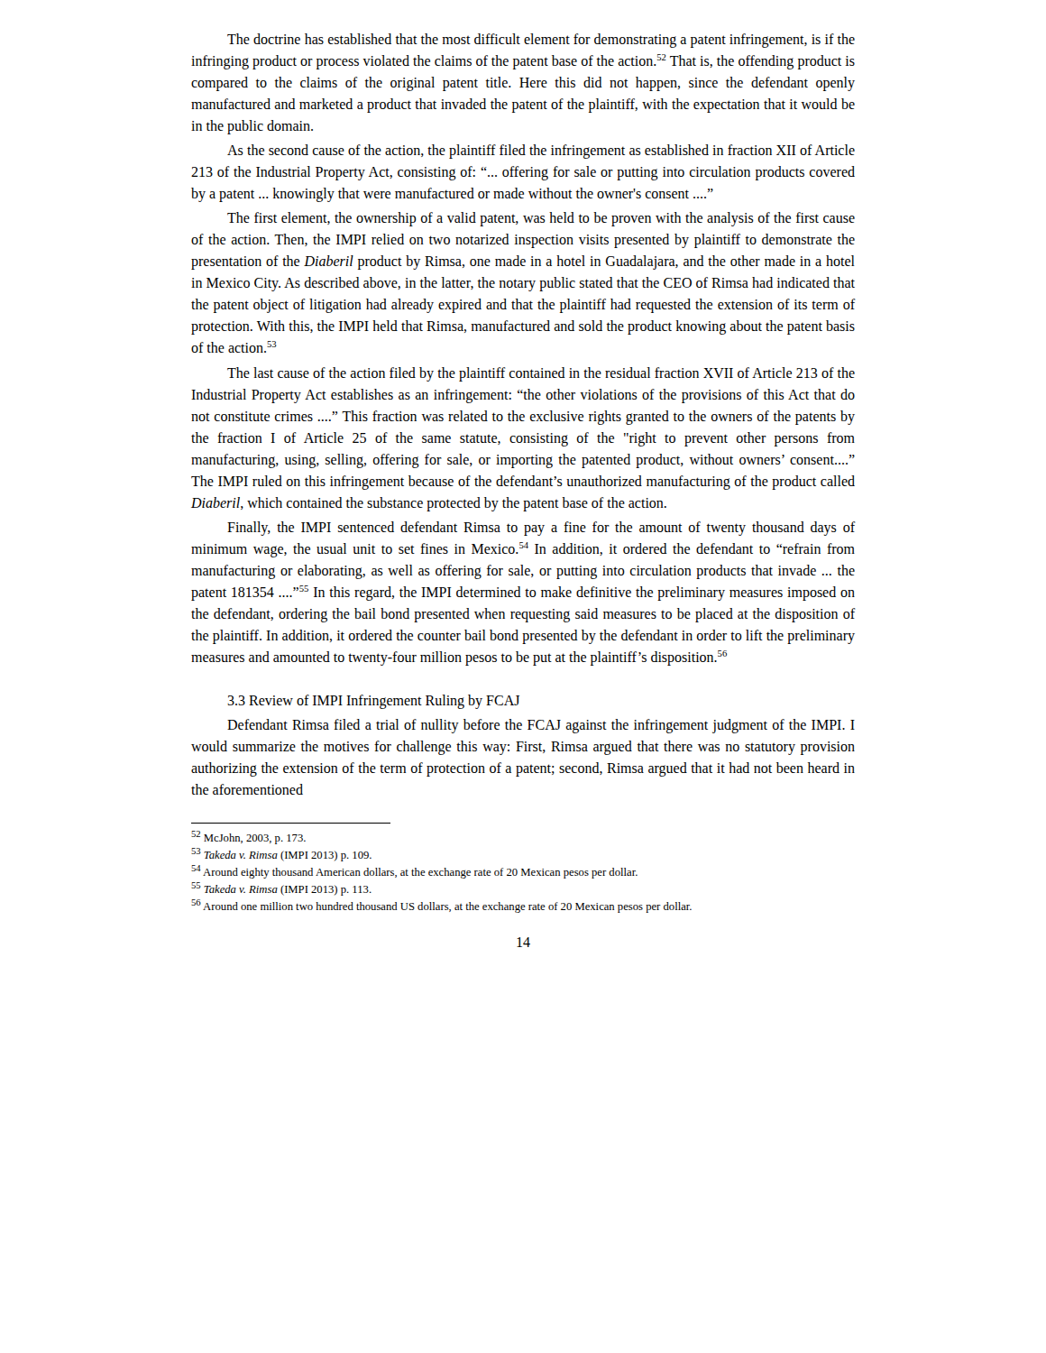The doctrine has established that the most difficult element for demonstrating a patent infringement, is if the infringing product or process violated the claims of the patent base of the action.52 That is, the offending product is compared to the claims of the original patent title. Here this did not happen, since the defendant openly manufactured and marketed a product that invaded the patent of the plaintiff, with the expectation that it would be in the public domain.
As the second cause of the action, the plaintiff filed the infringement as established in fraction XII of Article 213 of the Industrial Property Act, consisting of: “... offering for sale or putting into circulation products covered by a patent ... knowingly that were manufactured or made without the owner's consent ....”
The first element, the ownership of a valid patent, was held to be proven with the analysis of the first cause of the action. Then, the IMPI relied on two notarized inspection visits presented by plaintiff to demonstrate the presentation of the Diaberil product by Rimsa, one made in a hotel in Guadalajara, and the other made in a hotel in Mexico City. As described above, in the latter, the notary public stated that the CEO of Rimsa had indicated that the patent object of litigation had already expired and that the plaintiff had requested the extension of its term of protection. With this, the IMPI held that Rimsa, manufactured and sold the product knowing about the patent basis of the action.53
The last cause of the action filed by the plaintiff contained in the residual fraction XVII of Article 213 of the Industrial Property Act establishes as an infringement: “the other violations of the provisions of this Act that do not constitute crimes ....” This fraction was related to the exclusive rights granted to the owners of the patents by the fraction I of Article 25 of the same statute, consisting of the "right to prevent other persons from manufacturing, using, selling, offering for sale, or importing the patented product, without owners’ consent....” The IMPI ruled on this infringement because of the defendant’s unauthorized manufacturing of the product called Diaberil, which contained the substance protected by the patent base of the action.
Finally, the IMPI sentenced defendant Rimsa to pay a fine for the amount of twenty thousand days of minimum wage, the usual unit to set fines in Mexico.54 In addition, it ordered the defendant to “refrain from manufacturing or elaborating, as well as offering for sale, or putting into circulation products that invade ... the patent 181354 ....”55 In this regard, the IMPI determined to make definitive the preliminary measures imposed on the defendant, ordering the bail bond presented when requesting said measures to be placed at the disposition of the plaintiff. In addition, it ordered the counter bail bond presented by the defendant in order to lift the preliminary measures and amounted to twenty-four million pesos to be put at the plaintiff’s disposition.56
3.3 Review of IMPI Infringement Ruling by FCAJ
Defendant Rimsa filed a trial of nullity before the FCAJ against the infringement judgment of the IMPI. I would summarize the motives for challenge this way: First, Rimsa argued that there was no statutory provision authorizing the extension of the term of protection of a patent; second, Rimsa argued that it had not been heard in the aforementioned
52 McJohn, 2003, p. 173.
53 Takeda v. Rimsa (IMPI 2013) p. 109.
54 Around eighty thousand American dollars, at the exchange rate of 20 Mexican pesos per dollar.
55 Takeda v. Rimsa (IMPI 2013) p. 113.
56 Around one million two hundred thousand US dollars, at the exchange rate of 20 Mexican pesos per dollar.
14